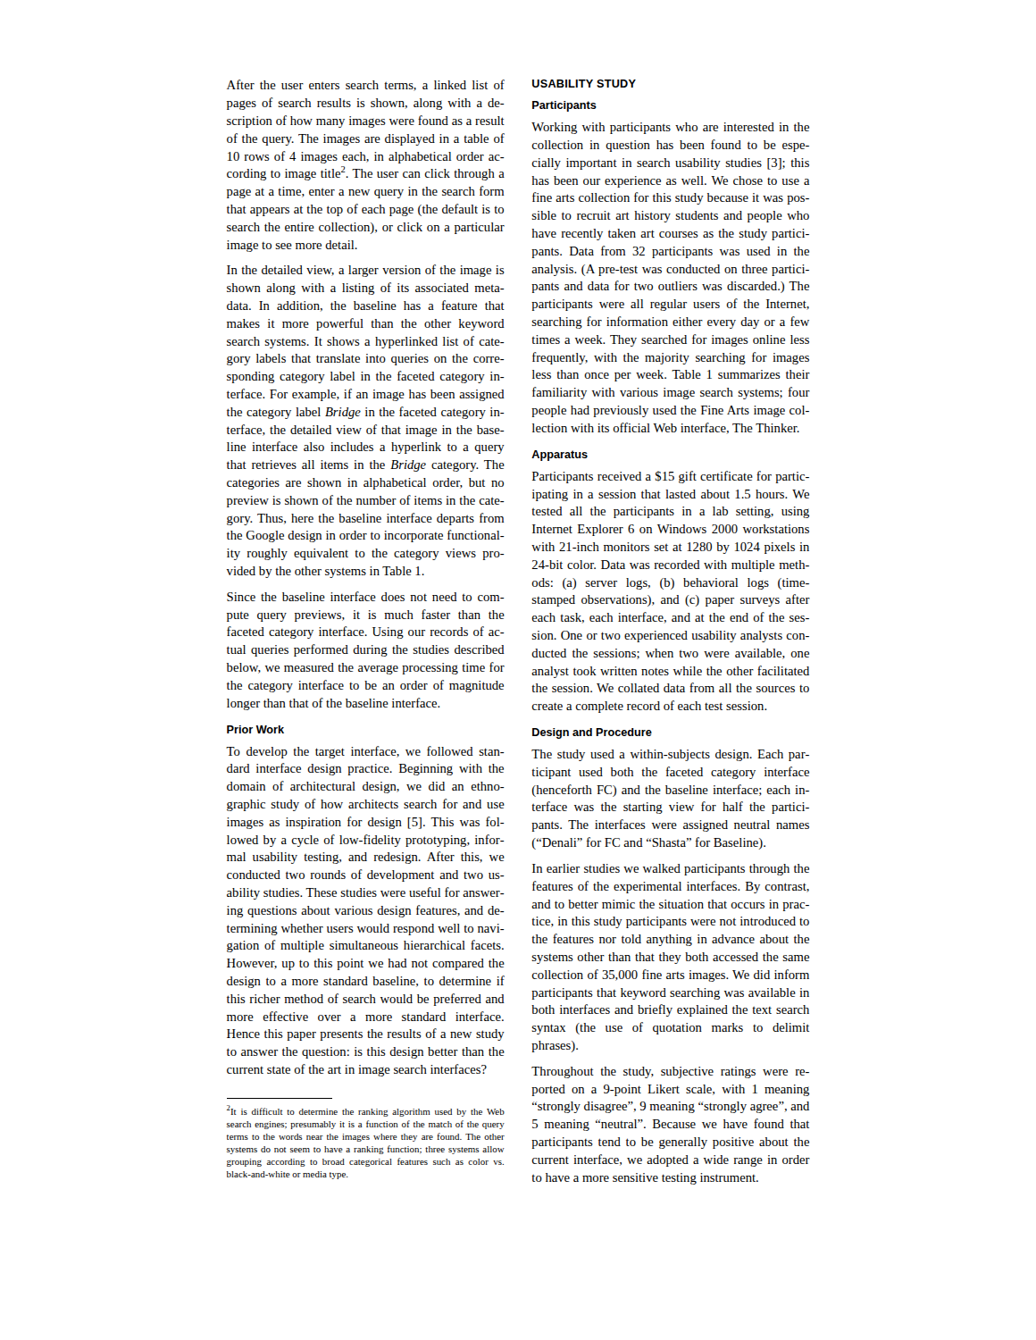After the user enters search terms, a linked list of pages of search results is shown, along with a description of how many images were found as a result of the query. The images are displayed in a table of 10 rows of 4 images each, in alphabetical order according to image title2. The user can click through a page at a time, enter a new query in the search form that appears at the top of each page (the default is to search the entire collection), or click on a particular image to see more detail.
In the detailed view, a larger version of the image is shown along with a listing of its associated metadata. In addition, the baseline has a feature that makes it more powerful than the other keyword search systems. It shows a hyperlinked list of category labels that translate into queries on the corresponding category label in the faceted category interface. For example, if an image has been assigned the category label Bridge in the faceted category interface, the detailed view of that image in the baseline interface also includes a hyperlink to a query that retrieves all items in the Bridge category. The categories are shown in alphabetical order, but no preview is shown of the number of items in the category. Thus, here the baseline interface departs from the Google design in order to incorporate functionality roughly equivalent to the category views provided by the other systems in Table 1.
Since the baseline interface does not need to compute query previews, it is much faster than the faceted category interface. Using our records of actual queries performed during the studies described below, we measured the average processing time for the category interface to be an order of magnitude longer than that of the baseline interface.
Prior Work
To develop the target interface, we followed standard interface design practice. Beginning with the domain of architectural design, we did an ethnographic study of how architects search for and use images as inspiration for design [5]. This was followed by a cycle of low-fidelity prototyping, informal usability testing, and redesign. After this, we conducted two rounds of development and two usability studies. These studies were useful for answering questions about various design features, and determining whether users would respond well to navigation of multiple simultaneous hierarchical facets. However, up to this point we had not compared the design to a more standard baseline, to determine if this richer method of search would be preferred and more effective over a more standard interface. Hence this paper presents the results of a new study to answer the question: is this design better than the current state of the art in image search interfaces?
2It is difficult to determine the ranking algorithm used by the Web search engines; presumably it is a function of the match of the query terms to the words near the images where they are found. The other systems do not seem to have a ranking function; three systems allow grouping according to broad categorical features such as color vs. black-and-white or media type.
Usability Study
Participants
Working with participants who are interested in the collection in question has been found to be especially important in search usability studies [3]; this has been our experience as well. We chose to use a fine arts collection for this study because it was possible to recruit art history students and people who have recently taken art courses as the study participants. Data from 32 participants was used in the analysis. (A pre-test was conducted on three participants and data for two outliers was discarded.) The participants were all regular users of the Internet, searching for information either every day or a few times a week. They searched for images online less frequently, with the majority searching for images less than once per week. Table 1 summarizes their familiarity with various image search systems; four people had previously used the Fine Arts image collection with its official Web interface, The Thinker.
Apparatus
Participants received a $15 gift certificate for participating in a session that lasted about 1.5 hours. We tested all the participants in a lab setting, using Internet Explorer 6 on Windows 2000 workstations with 21-inch monitors set at 1280 by 1024 pixels in 24-bit color. Data was recorded with multiple methods: (a) server logs, (b) behavioral logs (time-stamped observations), and (c) paper surveys after each task, each interface, and at the end of the session. One or two experienced usability analysts conducted the sessions; when two were available, one analyst took written notes while the other facilitated the session. We collated data from all the sources to create a complete record of each test session.
Design and Procedure
The study used a within-subjects design. Each participant used both the faceted category interface (henceforth FC) and the baseline interface; each interface was the starting view for half the participants. The interfaces were assigned neutral names (“Denali” for FC and “Shasta” for Baseline).
In earlier studies we walked participants through the features of the experimental interfaces. By contrast, and to better mimic the situation that occurs in practice, in this study participants were not introduced to the features nor told anything in advance about the systems other than that they both accessed the same collection of 35,000 fine arts images. We did inform participants that keyword searching was available in both interfaces and briefly explained the text search syntax (the use of quotation marks to delimit phrases).
Throughout the study, subjective ratings were reported on a 9-point Likert scale, with 1 meaning “strongly disagree”, 9 meaning “strongly agree”, and 5 meaning “neutral”. Because we have found that participants tend to be generally positive about the current interface, we adopted a wide range in order to have a more sensitive testing instrument.